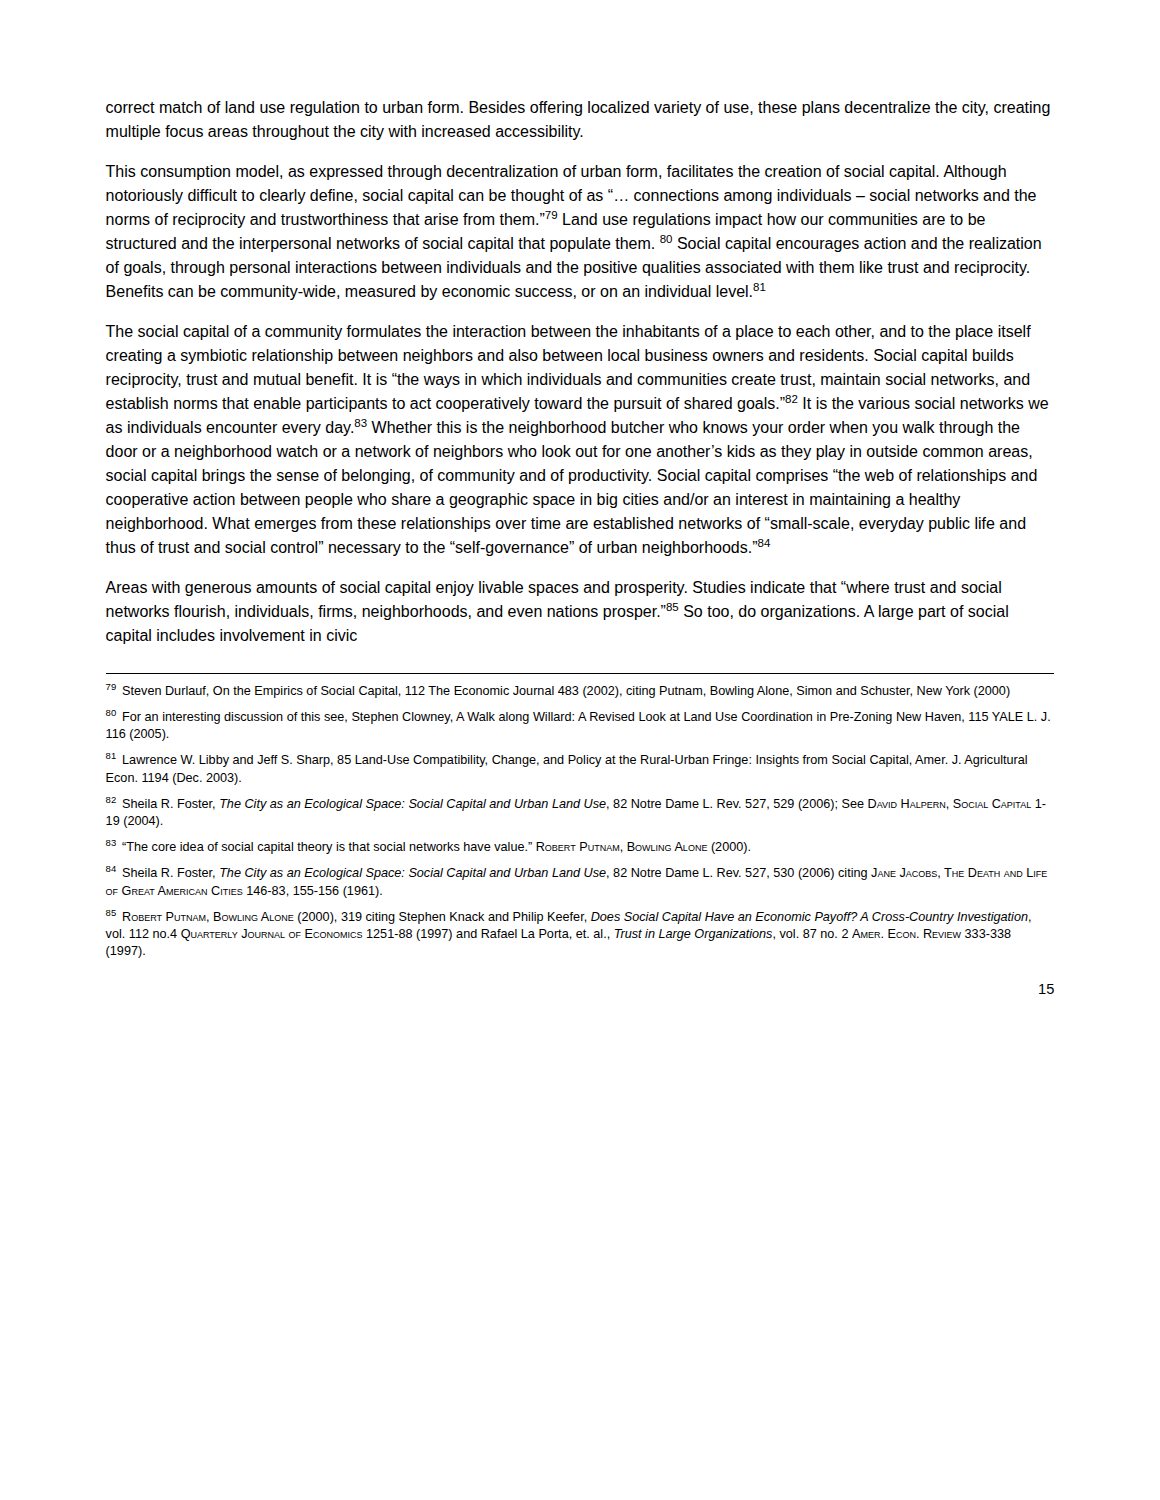correct match of land use regulation to urban form. Besides offering localized variety of use, these plans decentralize the city, creating multiple focus areas throughout the city with increased accessibility.
This consumption model, as expressed through decentralization of urban form, facilitates the creation of social capital. Although notoriously difficult to clearly define, social capital can be thought of as “… connections among individuals – social networks and the norms of reciprocity and trustworthiness that arise from them.”79 Land use regulations impact how our communities are to be structured and the interpersonal networks of social capital that populate them. 80 Social capital encourages action and the realization of goals, through personal interactions between individuals and the positive qualities associated with them like trust and reciprocity. Benefits can be community-wide, measured by economic success, or on an individual level.81
The social capital of a community formulates the interaction between the inhabitants of a place to each other, and to the place itself creating a symbiotic relationship between neighbors and also between local business owners and residents. Social capital builds reciprocity, trust and mutual benefit. It is “the ways in which individuals and communities create trust, maintain social networks, and establish norms that enable participants to act cooperatively toward the pursuit of shared goals.”82 It is the various social networks we as individuals encounter every day.83 Whether this is the neighborhood butcher who knows your order when you walk through the door or a neighborhood watch or a network of neighbors who look out for one another’s kids as they play in outside common areas, social capital brings the sense of belonging, of community and of productivity. Social capital comprises “the web of relationships and cooperative action between people who share a geographic space in big cities and/or an interest in maintaining a healthy neighborhood. What emerges from these relationships over time are established networks of “small-scale, everyday public life and thus of trust and social control” necessary to the “self-governance” of urban neighborhoods.”84
Areas with generous amounts of social capital enjoy livable spaces and prosperity. Studies indicate that “where trust and social networks flourish, individuals, firms, neighborhoods, and even nations prosper.”85 So too, do organizations. A large part of social capital includes involvement in civic
79 Steven Durlauf, On the Empirics of Social Capital, 112 The Economic Journal 483 (2002), citing Putnam, Bowling Alone, Simon and Schuster, New York (2000)
80 For an interesting discussion of this see, Stephen Clowney, A Walk along Willard: A Revised Look at Land Use Coordination in Pre-Zoning New Haven, 115 YALE L. J. 116 (2005).
81 Lawrence W. Libby and Jeff S. Sharp, 85 Land-Use Compatibility, Change, and Policy at the Rural-Urban Fringe: Insights from Social Capital, Amer. J. Agricultural Econ. 1194 (Dec. 2003).
82 Sheila R. Foster, The City as an Ecological Space: Social Capital and Urban Land Use, 82 Notre Dame L. Rev. 527, 529 (2006); See David Halpern, Social Capital 1-19 (2004).
83 “The core idea of social capital theory is that social networks have value.” Robert Putnam, Bowling Alone (2000).
84 Sheila R. Foster, The City as an Ecological Space: Social Capital and Urban Land Use, 82 Notre Dame L. Rev. 527, 530 (2006) citing Jane Jacobs, The Death and Life of Great American Cities 146-83, 155-156 (1961).
85 Robert Putnam, Bowling Alone (2000), 319 citing Stephen Knack and Philip Keefer, Does Social Capital Have an Economic Payoff? A Cross-Country Investigation, vol. 112 no.4 Quarterly Journal of Economics 1251-88 (1997) and Rafael La Porta, et. al., Trust in Large Organizations, vol. 87 no. 2 Amer. Econ. Review 333-338 (1997).
15